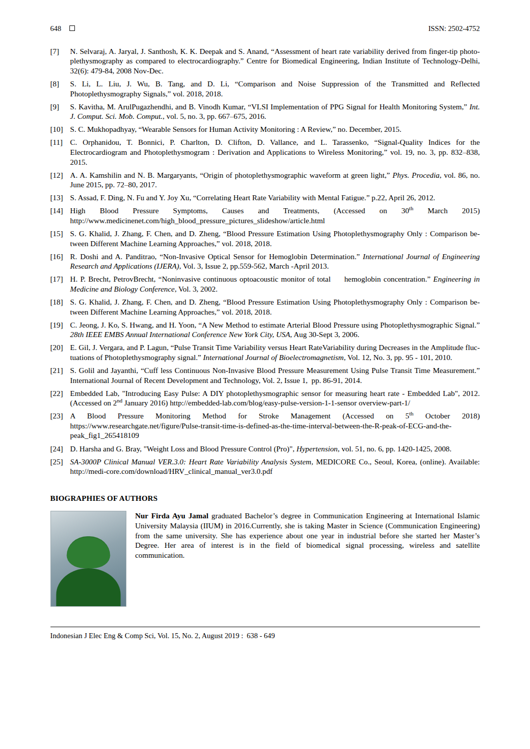648
ISSN: 2502-4752
[7] N. Selvaraj, A. Jaryal, J. Santhosh, K. K. Deepak and S. Anand, “Assessment of heart rate variability derived from finger-tip photoplethysmography as compared to electrocardiography.” Centre for Biomedical Engineering, Indian Institute of Technology-Delhi, 32(6): 479-84, 2008 Nov-Dec.
[8] S. Li, L. Liu, J. Wu, B. Tang, and D. Li, “Comparison and Noise Suppression of the Transmitted and Reflected Photoplethysmography Signals,” vol. 2018, 2018.
[9] S. Kavitha, M. ArulPugazhendhi, and B. Vinodh Kumar, “VLSI Implementation of PPG Signal for Health Monitoring System,” Int. J. Comput. Sci. Mob. Comput., vol. 5, no. 3, pp. 667–675, 2016.
[10] S. C. Mukhopadhyay, “Wearable Sensors for Human Activity Monitoring : A Review,” no. December, 2015.
[11] C. Orphanidou, T. Bonnici, P. Charlton, D. Clifton, D. Vallance, and L. Tarassenko, “Signal-Quality Indices for the Electrocardiogram and Photoplethysmogram : Derivation and Applications to Wireless Monitoring,” vol. 19, no. 3, pp. 832–838, 2015.
[12] A. A. Kamshilin and N. B. Margaryants, “Origin of photoplethysmographic waveform at green light,” Phys. Procedia, vol. 86, no. June 2015, pp. 72–80, 2017.
[13] S. Assad, F. Ding, N. Fu and Y. Joy Xu, “Correlating Heart Rate Variability with Mental Fatigue.” p.22, April 26, 2012.
[14] High Blood Pressure Symptoms, Causes and Treatments, (Accessed on 30th March 2015) http://www.medicinenet.com/high_blood_pressure_pictures_slideshow/article.html
[15] S. G. Khalid, J. Zhang, F. Chen, and D. Zheng, “Blood Pressure Estimation Using Photoplethysmography Only : Comparison between Different Machine Learning Approaches,” vol. 2018, 2018.
[16] R. Doshi and A. Panditrao, “Non-Invasive Optical Sensor for Hemoglobin Determination.” International Journal of Engineering Research and Applications (IJERA), Vol. 3, Issue 2, pp.559-562, March -April 2013.
[17] H. P. Brecht, PetrovBrecht, “Noninvasive continuous optoacoustic monitor of total hemoglobin concentration.” Engineering in Medicine and Biology Conference, Vol. 3, 2002.
[18] S. G. Khalid, J. Zhang, F. Chen, and D. Zheng, “Blood Pressure Estimation Using Photoplethysmography Only : Comparison between Different Machine Learning Approaches,” vol. 2018, 2018.
[19] C. Jeong, J. Ko, S. Hwang, and H. Yoon, “A New Method to estimate Arterial Blood Pressure using Photoplethysmographic Signal.” 28th IEEE EMBS Annual International Conference New York City, USA, Aug 30-Sept 3, 2006.
[20] E. Gil, J. Vergara, and P. Lagun, “Pulse Transit Time Variability versus Heart RateVariability during Decreases in the Amplitude fluctuations of Photoplethysmography signal.” International Journal of Bioelectromagnetism, Vol. 12, No. 3, pp. 95 - 101, 2010.
[21] S. Golil and Jayanthi, “Cuff less Continuous Non-Invasive Blood Pressure Measurement Using Pulse Transit Time Measurement.” International Journal of Recent Development and Technology, Vol. 2, Issue 1, pp. 86-91, 2014.
[22] Embedded Lab, "Introducing Easy Pulse: A DIY photoplethysmographic sensor for measuring heart rate - Embedded Lab", 2012. (Accessed on 2nd January 2016) http://embedded-lab.com/blog/easy-pulse-version-1-1-sensor overview-part-1/
[23] A Blood Pressure Monitoring Method for Stroke Management (Accessed on 5th October 2018) https://www.researchgate.net/figure/Pulse-transit-time-is-defined-as-the-time-interval-between-the-R-peak-of-ECG-and-the-peak_fig1_265418109
[24] D. Harsha and G. Bray, "Weight Loss and Blood Pressure Control (Pro)", Hypertension, vol. 51, no. 6, pp. 1420-1425, 2008.
[25] SA-3000P Clinical Manual VER.3.0: Heart Rate Variability Analysis System, MEDICORE Co., Seoul, Korea, (online). Available: http://medi-core.com/download/HRV_clinical_manual_ver3.0.pdf
BIOGRAPHIES OF AUTHORS
Nur Firda Ayu Jamal graduated Bachelor’s degree in Communication Engineering at International Islamic University Malaysia (IIUM) in 2016.Currently, she is taking Master in Science (Communication Engineering) from the same university. She has experience about one year in industrial before she started her Master’s Degree. Her area of interest is in the field of biomedical signal processing, wireless and satellite communication.
Indonesian J Elec Eng & Comp Sci, Vol. 15, No. 2, August 2019 : 638 - 649